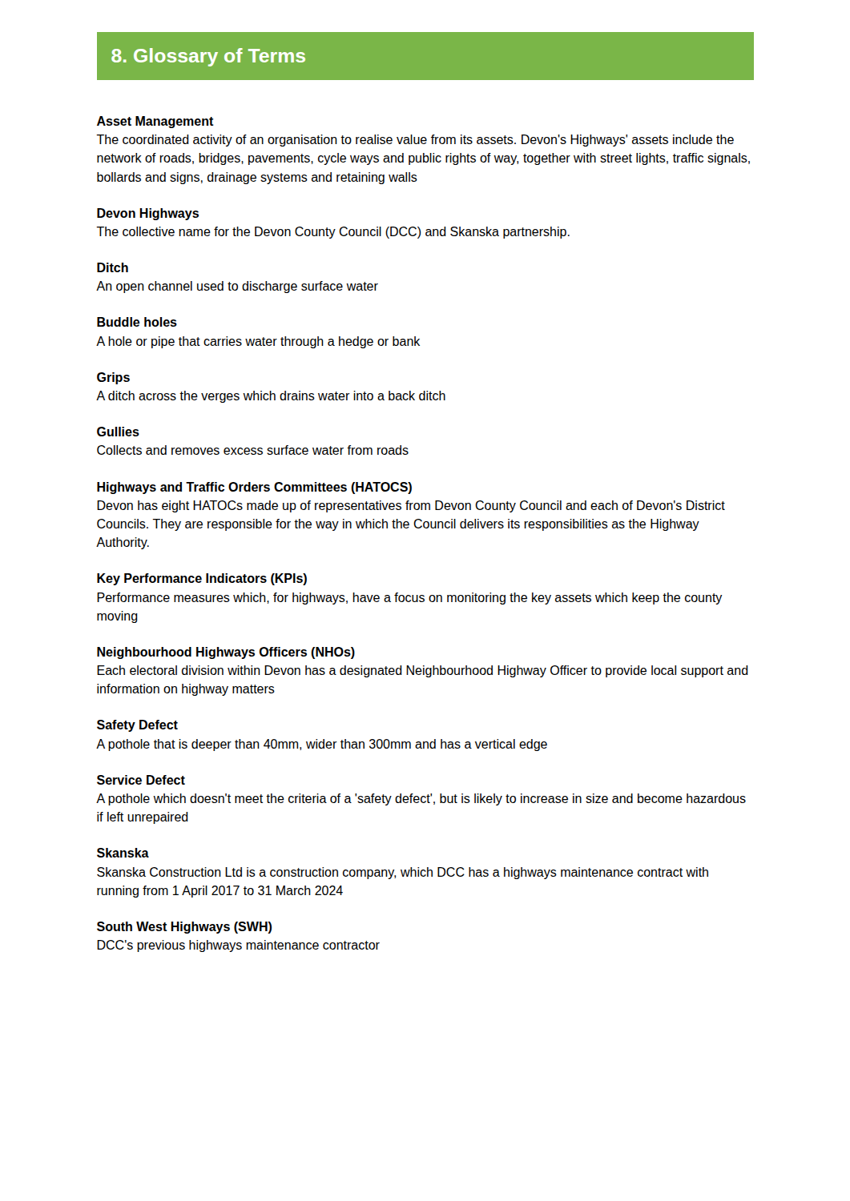8. Glossary of Terms
Asset Management
The coordinated activity of an organisation to realise value from its assets. Devon's Highways' assets include the network of roads, bridges, pavements, cycle ways and public rights of way, together with street lights, traffic signals, bollards and signs, drainage systems and retaining walls
Devon Highways
The collective name for the Devon County Council (DCC) and Skanska partnership.
Ditch
An open channel used to discharge surface water
Buddle holes
A hole or pipe that carries water through a hedge or bank
Grips
A ditch across the verges which drains water into a back ditch
Gullies
Collects and removes excess surface water from roads
Highways and Traffic Orders Committees (HATOCS)
Devon has eight HATOCs made up of representatives from Devon County Council and each of Devon's District Councils. They are responsible for the way in which the Council delivers its responsibilities as the Highway Authority.
Key Performance Indicators (KPIs)
Performance measures which, for highways, have a focus on monitoring the key assets which keep the county moving
Neighbourhood Highways Officers (NHOs)
Each electoral division within Devon has a designated Neighbourhood Highway Officer to provide local support and information on highway matters
Safety Defect
A pothole that is deeper than 40mm, wider than 300mm and has a vertical edge
Service Defect
A pothole which doesn't meet the criteria of a 'safety defect', but is likely to increase in size and become hazardous if left unrepaired
Skanska
Skanska Construction Ltd is a construction company, which DCC has a highways maintenance contract with running from 1 April 2017 to 31 March 2024
South West Highways (SWH)
DCC's previous highways maintenance contractor